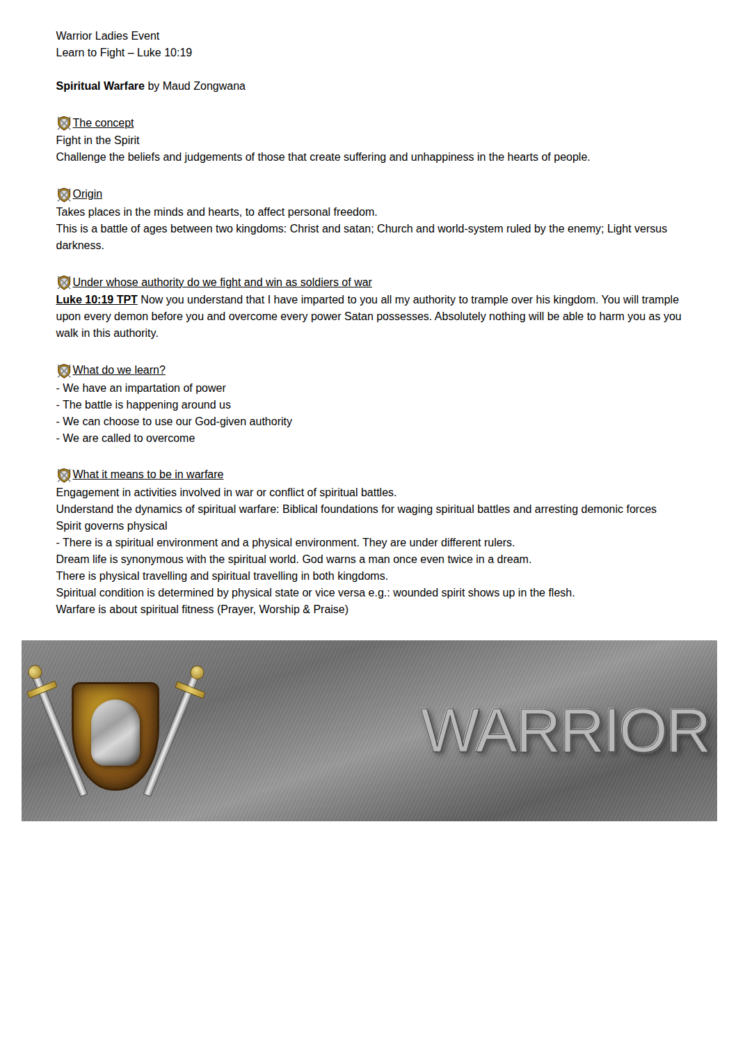Warrior Ladies Event
Learn to Fight – Luke 10:19
Spiritual Warfare by Maud Zongwana
The concept
Fight in the Spirit
Challenge the beliefs and judgements of those that create suffering and unhappiness in the hearts of people.
Origin
Takes places in the minds and hearts, to affect personal freedom.
This is a battle of ages between two kingdoms: Christ and satan; Church and world-system ruled by the enemy; Light versus darkness.
Under whose authority do we fight and win as soldiers of war
Luke 10:19 TPT Now you understand that I have imparted to you all my authority to trample over his kingdom. You will trample upon every demon before you and overcome every power Satan possesses. Absolutely nothing will be able to harm you as you walk in this authority.
What do we learn?
We have an impartation of power
The battle is happening around us
We can choose to use our God-given authority
We are called to overcome
What it means to be in warfare
Engagement in activities involved in war or conflict of spiritual battles.
Understand the dynamics of spiritual warfare: Biblical foundations for waging spiritual battles and arresting demonic forces
Spirit governs physical
- There is a spiritual environment and a physical environment. They are under different rulers.
Dream life is synonymous with the spiritual world. God warns a man once even twice in a dream.
There is physical travelling and spiritual travelling in both kingdoms.
Spiritual condition is determined by physical state or vice versa e.g.: wounded spirit shows up in the flesh.
Warfare is about spiritual fitness (Prayer, Worship & Praise)
WARRIOR